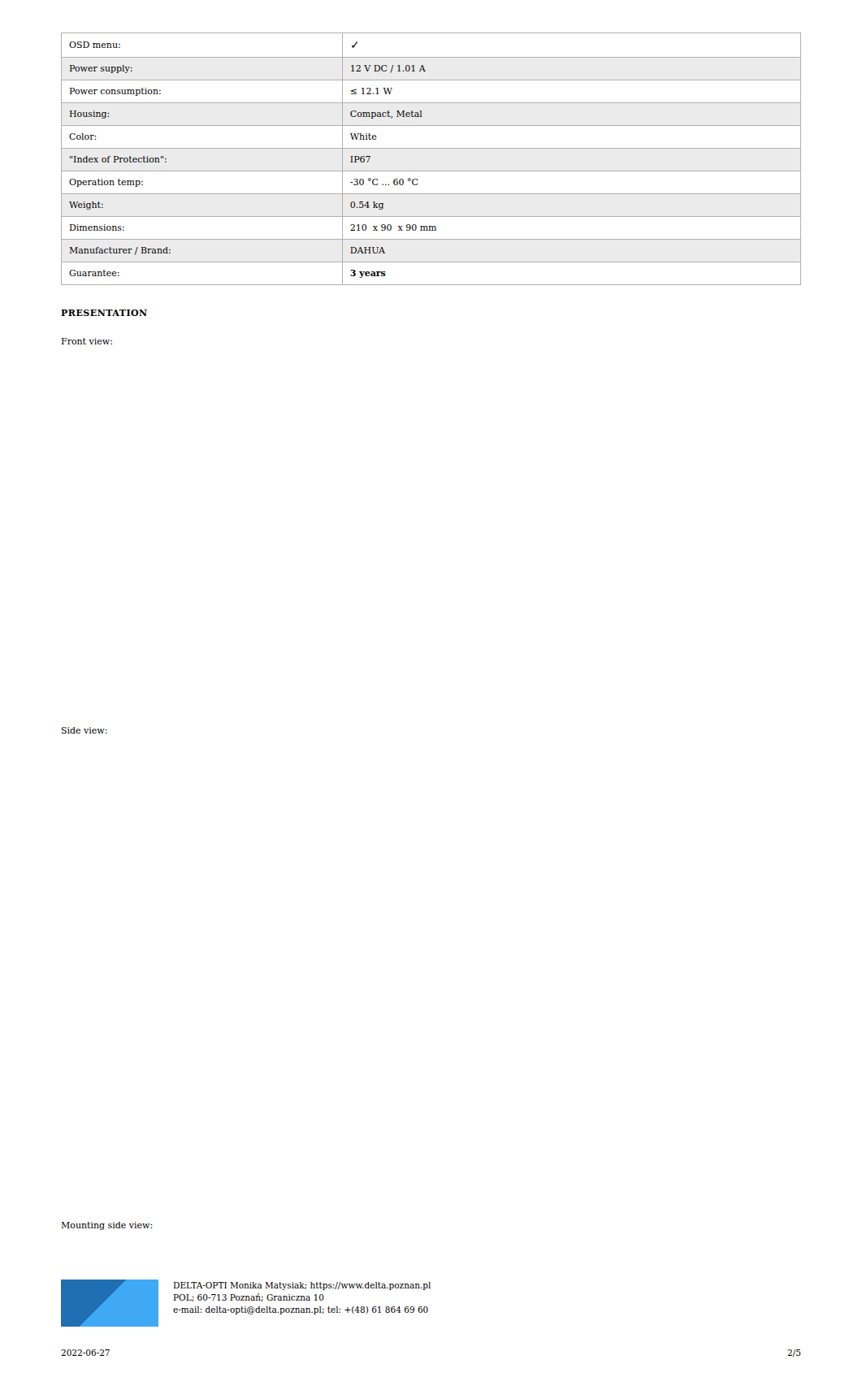| OSD menu: | ✓ |
| Power supply: | 12 V DC / 1.01 A |
| Power consumption: | ≤ 12.1 W |
| Housing: | Compact, Metal |
| Color: | White |
| "Index of Protection": | IP67 |
| Operation temp: | -30 °C ... 60 °C |
| Weight: | 0.54 kg |
| Dimensions: | 210 x 90 x 90 mm |
| Manufacturer / Brand: | DAHUA |
| Guarantee: | 3 years |
PRESENTATION
Front view:
Side view:
Mounting side view:
DELTA-OPTI Monika Matysiak; https://www.delta.poznan.pl
POL; 60-713 Poznań; Graniczna 10
e-mail: delta-opti@delta.poznan.pl; tel: +(48) 61 864 69 60
2022-06-27 2/5